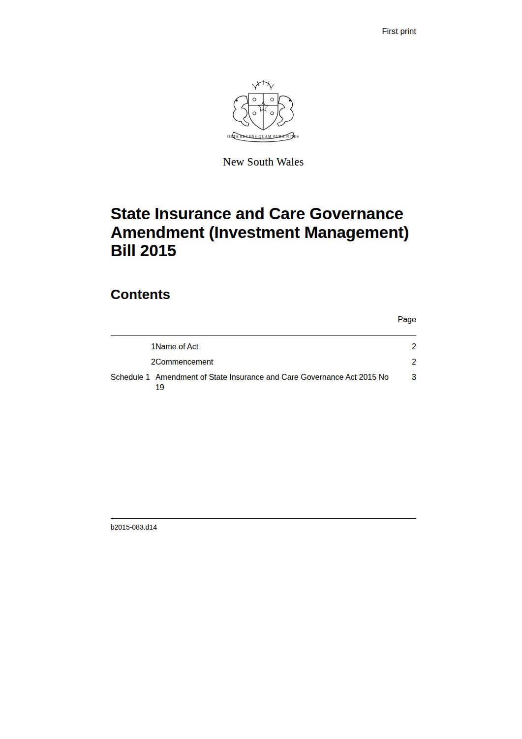First print
ORTA RECENS QUAM PURA NITES
New South Wales
State Insurance and Care Governance Amendment (Investment Management) Bill 2015
Contents
| | | Page |
| 1 | Name of Act | 2 |
| 2 | Commencement | 2 |
| Schedule 1 | Amendment of State Insurance and Care Governance Act 2015 No 19 | 3 |
b2015-083.d14